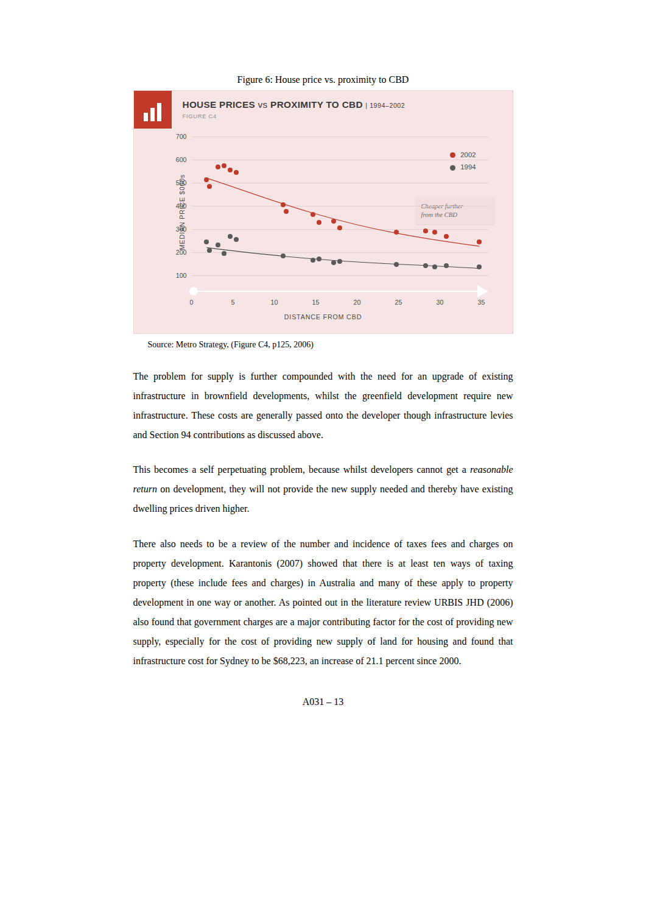Figure 6: House price vs. proximity to CBD
HOUSE PRICES vs PROXIMITY TO CBD | 1994–2002
FIGURE C4
2002
1994
Cheaper further
from the CBD
MEDIAN PRICE $000s
700
600
500
400
300
200
100
0
5
10
15
20
25
30
35
40
45
DISTANCE FROM CBD
Source: Metro Strategy, (Figure C4, p125, 2006)
The problem for supply is further compounded with the need for an upgrade of existing infrastructure in brownfield developments, whilst the greenfield development require new infrastructure. These costs are generally passed onto the developer though infrastructure levies and Section 94 contributions as discussed above.
This becomes a self perpetuating problem, because whilst developers cannot get a reasonable return on development, they will not provide the new supply needed and thereby have existing dwelling prices driven higher.
There also needs to be a review of the number and incidence of taxes fees and charges on property development. Karantonis (2007) showed that there is at least ten ways of taxing property (these include fees and charges) in Australia and many of these apply to property development in one way or another. As pointed out in the literature review URBIS JHD (2006) also found that government charges are a major contributing factor for the cost of providing new supply, especially for the cost of providing new supply of land for housing and found that infrastructure cost for Sydney to be $68,223, an increase of 21.1 percent since 2000.
A031 – 13